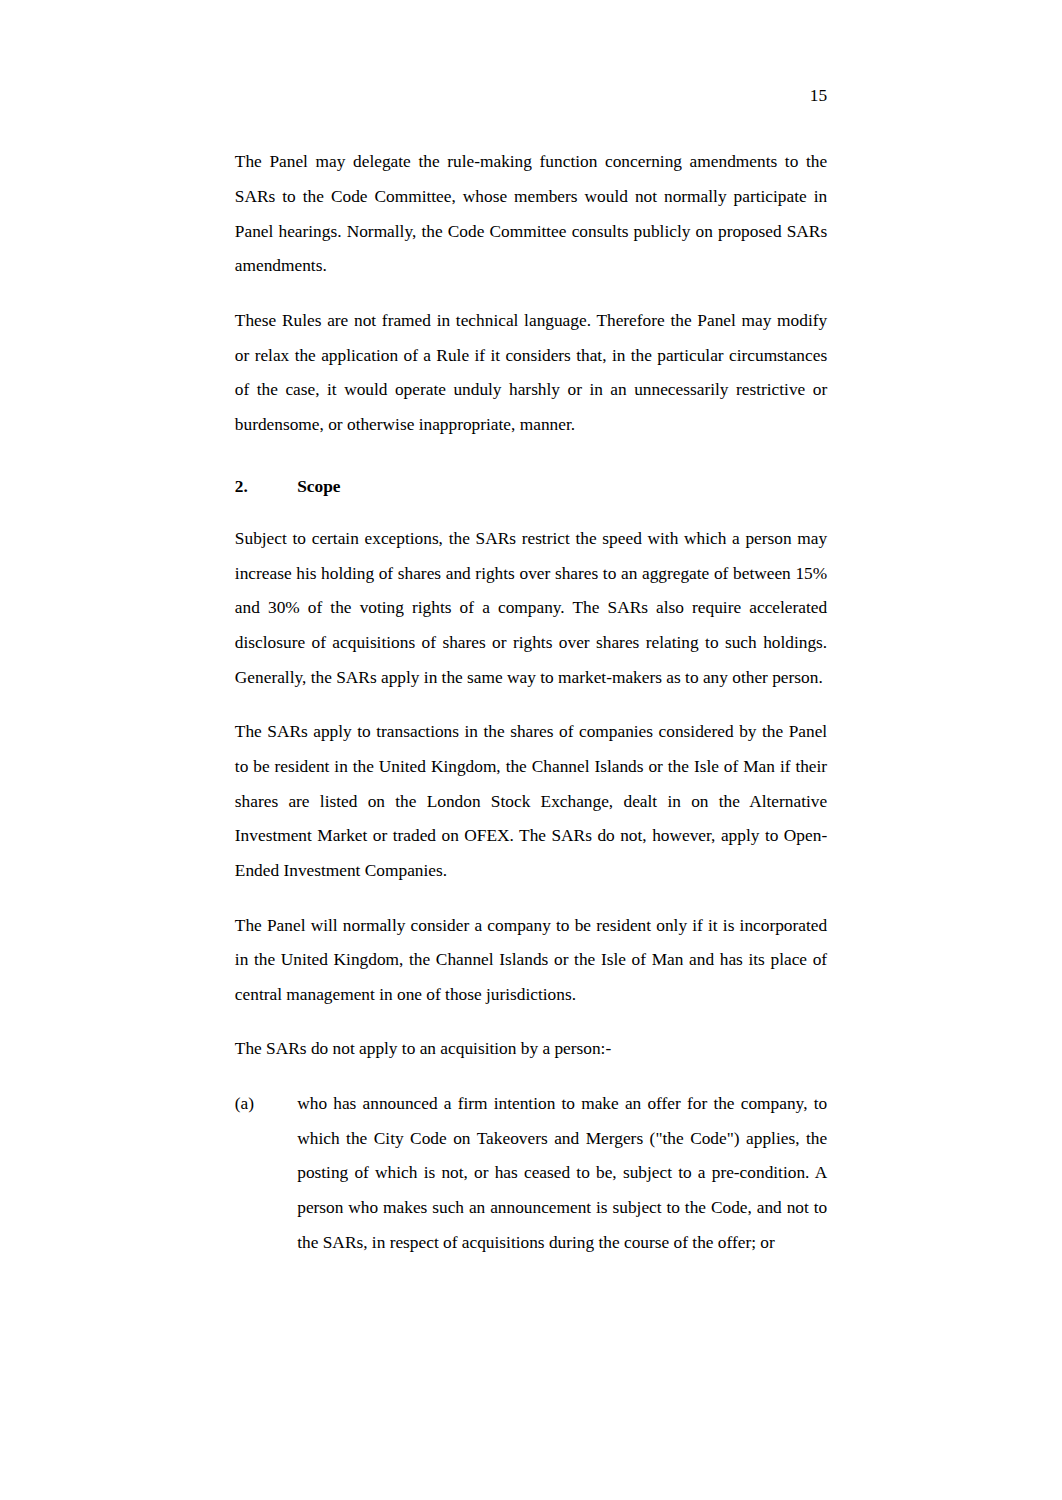15
The Panel may delegate the rule-making function concerning amendments to the SARs to the Code Committee, whose members would not normally participate in Panel hearings. Normally, the Code Committee consults publicly on proposed SARs amendments.
These Rules are not framed in technical language. Therefore the Panel may modify or relax the application of a Rule if it considers that, in the particular circumstances of the case, it would operate unduly harshly or in an unnecessarily restrictive or burdensome, or otherwise inappropriate, manner.
2. Scope
Subject to certain exceptions, the SARs restrict the speed with which a person may increase his holding of shares and rights over shares to an aggregate of between 15% and 30% of the voting rights of a company. The SARs also require accelerated disclosure of acquisitions of shares or rights over shares relating to such holdings. Generally, the SARs apply in the same way to market-makers as to any other person.
The SARs apply to transactions in the shares of companies considered by the Panel to be resident in the United Kingdom, the Channel Islands or the Isle of Man if their shares are listed on the London Stock Exchange, dealt in on the Alternative Investment Market or traded on OFEX. The SARs do not, however, apply to Open-Ended Investment Companies.
The Panel will normally consider a company to be resident only if it is incorporated in the United Kingdom, the Channel Islands or the Isle of Man and has its place of central management in one of those jurisdictions.
The SARs do not apply to an acquisition by a person:-
(a)
who has announced a firm intention to make an offer for the company, to which the City Code on Takeovers and Mergers ("the Code") applies, the posting of which is not, or has ceased to be, subject to a pre-condition. A person who makes such an announcement is subject to the Code, and not to the SARs, in respect of acquisitions during the course of the offer; or